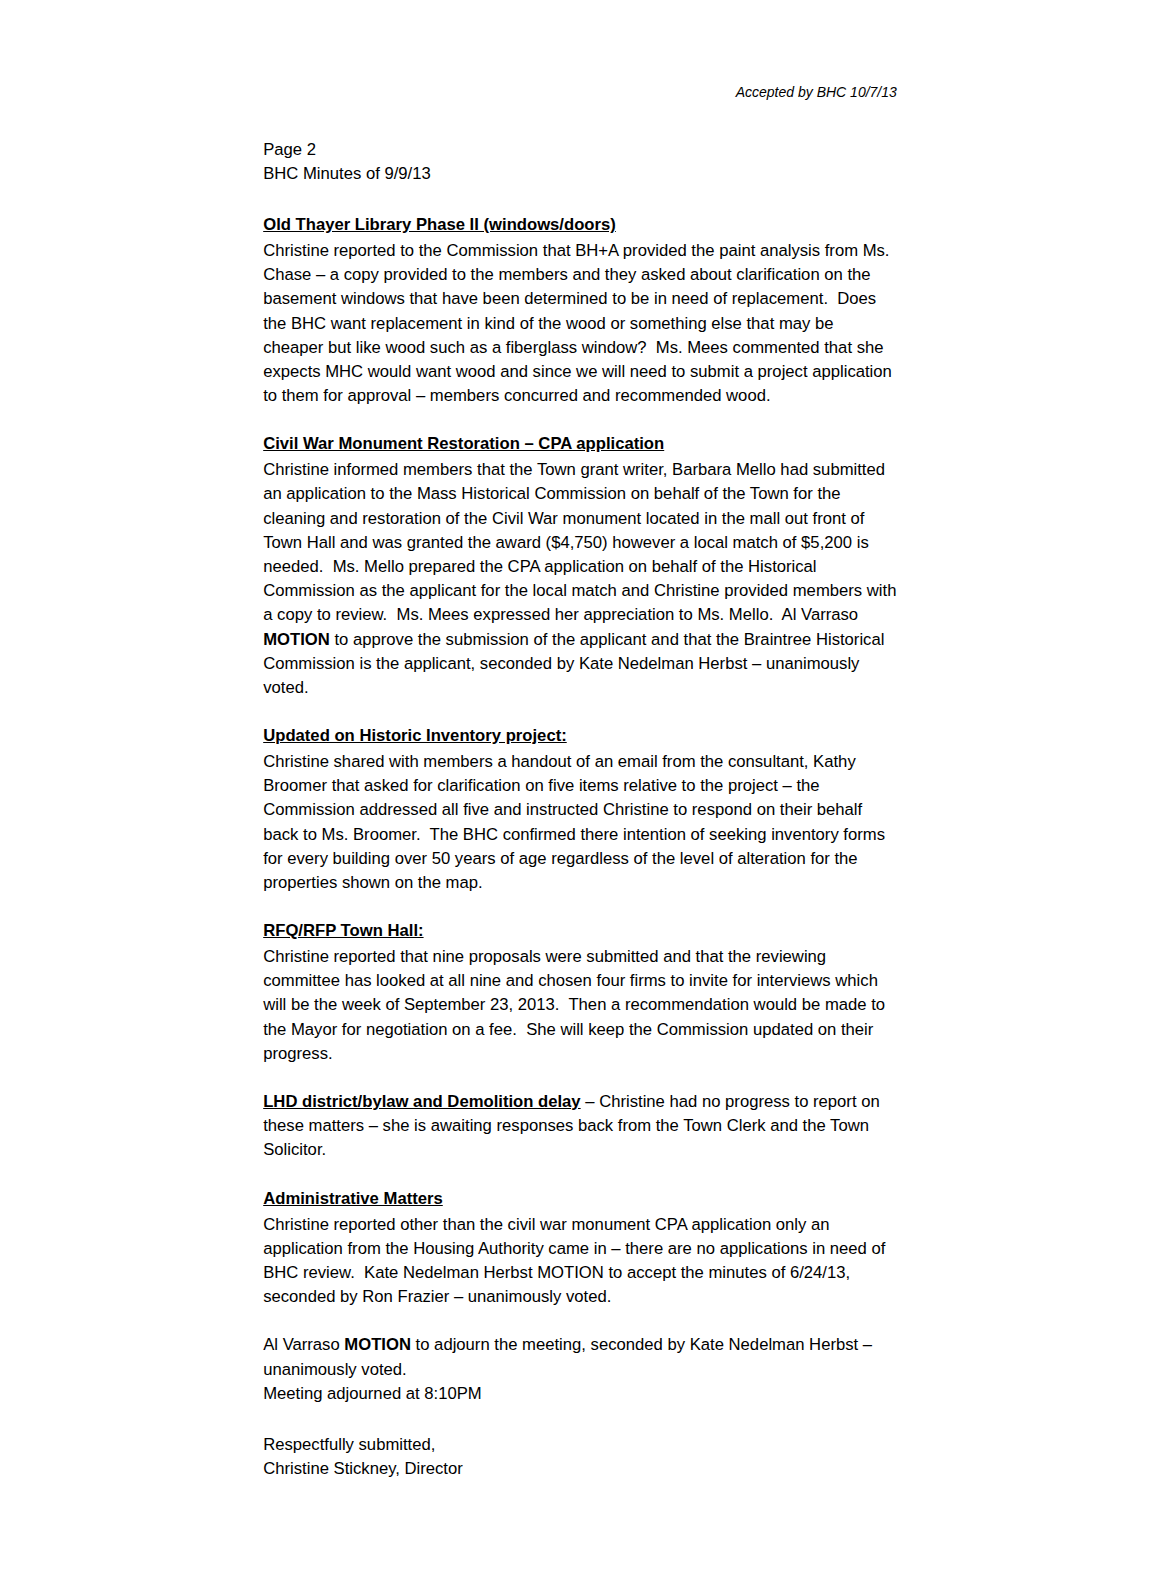Accepted by BHC 10/7/13
Page 2
BHC Minutes of 9/9/13
Old Thayer Library Phase II (windows/doors)
Christine reported to the Commission that BH+A provided the paint analysis from Ms. Chase – a copy provided to the members and they asked about clarification on the basement windows that have been determined to be in need of replacement. Does the BHC want replacement in kind of the wood or something else that may be cheaper but like wood such as a fiberglass window? Ms. Mees commented that she expects MHC would want wood and since we will need to submit a project application to them for approval – members concurred and recommended wood.
Civil War Monument Restoration – CPA application
Christine informed members that the Town grant writer, Barbara Mello had submitted an application to the Mass Historical Commission on behalf of the Town for the cleaning and restoration of the Civil War monument located in the mall out front of Town Hall and was granted the award ($4,750) however a local match of $5,200 is needed. Ms. Mello prepared the CPA application on behalf of the Historical Commission as the applicant for the local match and Christine provided members with a copy to review. Ms. Mees expressed her appreciation to Ms. Mello. Al Varraso MOTION to approve the submission of the applicant and that the Braintree Historical Commission is the applicant, seconded by Kate Nedelman Herbst – unanimously voted.
Updated on Historic Inventory project:
Christine shared with members a handout of an email from the consultant, Kathy Broomer that asked for clarification on five items relative to the project – the Commission addressed all five and instructed Christine to respond on their behalf back to Ms. Broomer. The BHC confirmed there intention of seeking inventory forms for every building over 50 years of age regardless of the level of alteration for the properties shown on the map.
RFQ/RFP Town Hall:
Christine reported that nine proposals were submitted and that the reviewing committee has looked at all nine and chosen four firms to invite for interviews which will be the week of September 23, 2013. Then a recommendation would be made to the Mayor for negotiation on a fee. She will keep the Commission updated on their progress.
LHD district/bylaw and Demolition delay – Christine had no progress to report on these matters – she is awaiting responses back from the Town Clerk and the Town Solicitor.
Administrative Matters
Christine reported other than the civil war monument CPA application only an application from the Housing Authority came in – there are no applications in need of BHC review. Kate Nedelman Herbst MOTION to accept the minutes of 6/24/13, seconded by Ron Frazier – unanimously voted.
Al Varraso MOTION to adjourn the meeting, seconded by Kate Nedelman Herbst – unanimously voted.
Meeting adjourned at 8:10PM
Respectfully submitted,
Christine Stickney, Director